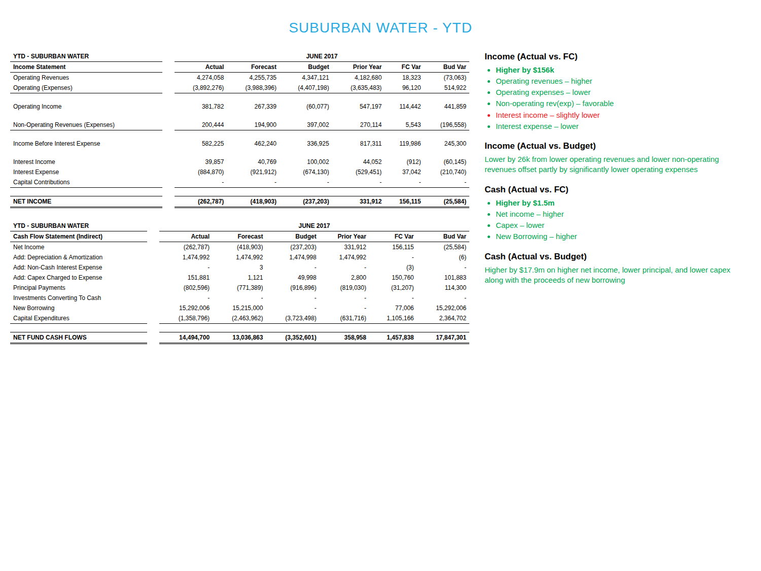SUBURBAN WATER - YTD
| YTD - SUBURBAN WATER | | JUNE 2017 |
| Income Statement | | Actual | Forecast | Budget | Prior Year | FC Var | Bud Var |
| Operating Revenues | | 4,274,058 | 4,255,735 | 4,347,121 | 4,182,680 | 18,323 | (73,063) |
| Operating (Expenses) | | (3,892,276) | (3,988,396) | (4,407,198) | (3,635,483) | 96,120 | 514,922 |
| Operating Income | | 381,782 | 267,339 | (60,077) | 547,197 | 114,442 | 441,859 |
| Non-Operating Revenues (Expenses) | | 200,444 | 194,900 | 397,002 | 270,114 | 5,543 | (196,558) |
| Income Before Interest Expense | | 582,225 | 462,240 | 336,925 | 817,311 | 119,986 | 245,300 |
| Interest Income | | 39,857 | 40,769 | 100,002 | 44,052 | (912) | (60,145) |
| Interest Expense | | (884,870) | (921,912) | (674,130) | (529,451) | 37,042 | (210,740) |
| Capital Contributions | | - | - | - | - | - | - |
| NET INCOME | | (262,787) | (418,903) | (237,203) | 331,912 | 156,115 | (25,584) |
| YTD - SUBURBAN WATER | | JUNE 2017 |
| Cash Flow Statement (Indirect) | | Actual | Forecast | Budget | Prior Year | FC Var | Bud Var |
| Net Income | | (262,787) | (418,903) | (237,203) | 331,912 | 156,115 | (25,584) |
| Add: Depreciation & Amortization | | 1,474,992 | 1,474,992 | 1,474,998 | 1,474,992 | - | (6) |
| Add: Non-Cash Interest Expense | | - | 3 | - | - | (3) | - |
| Add: Capex Charged to Expense | | 151,881 | 1,121 | 49,998 | 2,800 | 150,760 | 101,883 |
| Principal Payments | | (802,596) | (771,389) | (916,896) | (819,030) | (31,207) | 114,300 |
| Investments Converting To Cash | | - | - | - | - | - | - |
| New Borrowing | | 15,292,006 | 15,215,000 | - | - | 77,006 | 15,292,006 |
| Capital Expenditures | | (1,358,796) | (2,463,962) | (3,723,498) | (631,716) | 1,105,166 | 2,364,702 |
| NET FUND CASH FLOWS | | 14,494,700 | 13,036,863 | (3,352,601) | 358,958 | 1,457,838 | 17,847,301 |
Income (Actual vs. FC)
Higher by $156k
Operating revenues – higher
Operating expenses – lower
Non-operating rev(exp) – favorable
Interest income – slightly lower
Interest expense – lower
Income (Actual vs. Budget)
Lower by 26k from lower operating revenues and lower non-operating revenues offset partly by significantly lower operating expenses
Cash (Actual vs. FC)
Higher by $1.5m
Net income – higher
Capex – lower
New Borrowing – higher
Cash (Actual vs. Budget)
Higher by $17.9m on higher net income, lower principal, and lower capex along with the proceeds of new borrowing